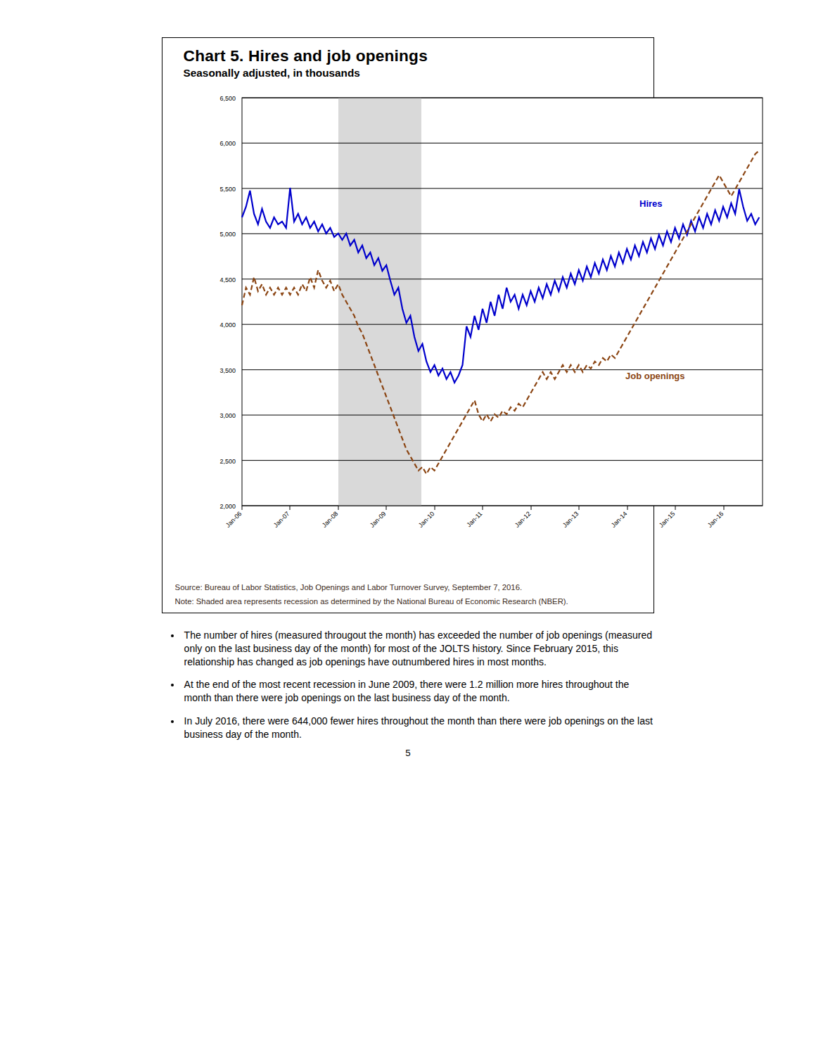Chart 5. Hires and job openings
Seasonally adjusted, in thousands
6,500 6,000 5,500 5,000 4,500 4,000 3,500 3,000 2,500 2,000 Jan-06 Jan-07 Jan-08 Jan-09 Jan-10 Jan-11 Jan-12 Jan-13 Jan-14 Jan-15 Jan-16 Hires Job openings
Source: Bureau of Labor Statistics, Job Openings and Labor Turnover Survey, September 7, 2016.
Note: Shaded area represents recession as determined by the National Bureau of Economic Research (NBER).
The number of hires (measured througout the month) has exceeded the number of job openings (measured only on the last business day of the month) for most of the JOLTS history. Since February 2015, this relationship has changed as job openings have outnumbered hires in most months.
At the end of the most recent recession in June 2009, there were 1.2 million more hires throughout the month than there were job openings on the last business day of the month.
In July 2016, there were 644,000 fewer hires throughout the month than there were job openings on the last business day of the month.
5